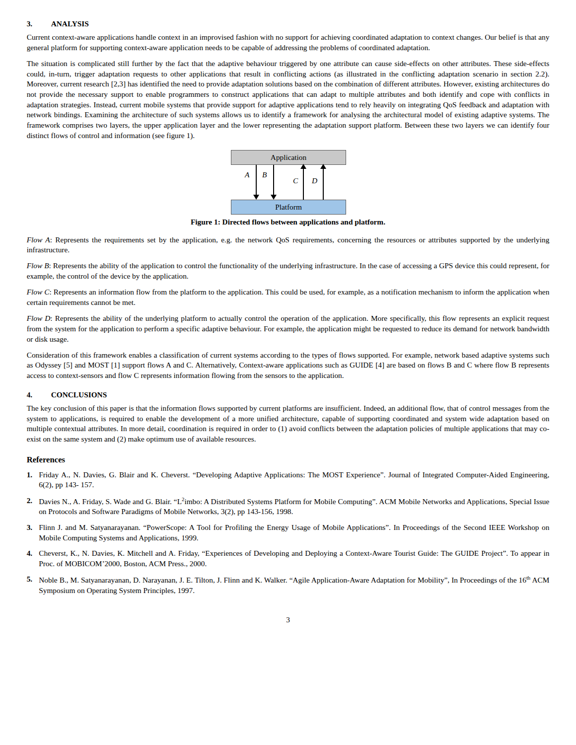3. ANALYSIS
Current context-aware applications handle context in an improvised fashion with no support for achieving coordinated adaptation to context changes. Our belief is that any general platform for supporting context-aware application needs to be capable of addressing the problems of coordinated adaptation.
The situation is complicated still further by the fact that the adaptive behaviour triggered by one attribute can cause side-effects on other attributes. These side-effects could, in-turn, trigger adaptation requests to other applications that result in conflicting actions (as illustrated in the conflicting adaptation scenario in section 2.2). Moreover, current research [2,3] has identified the need to provide adaptation solutions based on the combination of different attributes. However, existing architectures do not provide the necessary support to enable programmers to construct applications that can adapt to multiple attributes and both identify and cope with conflicts in adaptation strategies. Instead, current mobile systems that provide support for adaptive applications tend to rely heavily on integrating QoS feedback and adaptation with network bindings. Examining the architecture of such systems allows us to identify a framework for analysing the architectural model of existing adaptive systems. The framework comprises two layers, the upper application layer and the lower representing the adaptation support platform. Between these two layers we can identify four distinct flows of control and information (see figure 1).
Application
Platform
A
B
C
D
Figure 1: Directed flows between applications and platform.
Flow A: Represents the requirements set by the application, e.g. the network QoS requirements, concerning the resources or attributes supported by the underlying infrastructure.
Flow B: Represents the ability of the application to control the functionality of the underlying infrastructure. In the case of accessing a GPS device this could represent, for example, the control of the device by the application.
Flow C: Represents an information flow from the platform to the application. This could be used, for example, as a notification mechanism to inform the application when certain requirements cannot be met.
Flow D: Represents the ability of the underlying platform to actually control the operation of the application. More specifically, this flow represents an explicit request from the system for the application to perform a specific adaptive behaviour. For example, the application might be requested to reduce its demand for network bandwidth or disk usage.
Consideration of this framework enables a classification of current systems according to the types of flows supported. For example, network based adaptive systems such as Odyssey [5] and MOST [1] support flows A and C. Alternatively, Context-aware applications such as GUIDE [4] are based on flows B and C where flow B represents access to context-sensors and flow C represents information flowing from the sensors to the application.
4. CONCLUSIONS
The key conclusion of this paper is that the information flows supported by current platforms are insufficient. Indeed, an additional flow, that of control messages from the system to applications, is required to enable the development of a more unified architecture, capable of supporting coordinated and system wide adaptation based on multiple contextual attributes. In more detail, coordination is required in order to (1) avoid conflicts between the adaptation policies of multiple applications that may co-exist on the same system and (2) make optimum use of available resources.
References
1. Friday A., N. Davies, G. Blair and K. Cheverst. “Developing Adaptive Applications: The MOST Experience”. Journal of Integrated Computer-Aided Engineering, 6(2), pp 143- 157.
2. Davies N., A. Friday, S. Wade and G. Blair. “L2imbo: A Distributed Systems Platform for Mobile Computing”. ACM Mobile Networks and Applications, Special Issue on Protocols and Software Paradigms of Mobile Networks, 3(2), pp 143-156, 1998.
3. Flinn J. and M. Satyanarayanan. “PowerScope: A Tool for Profiling the Energy Usage of Mobile Applications”. In Proceedings of the Second IEEE Workshop on Mobile Computing Systems and Applications, 1999.
4. Cheverst, K., N. Davies, K. Mitchell and A. Friday, “Experiences of Developing and Deploying a Context-Aware Tourist Guide: The GUIDE Project”. To appear in Proc. of MOBICOM’2000, Boston, ACM Press., 2000.
5. Noble B., M. Satyanarayanan, D. Narayanan, J. E. Tilton, J. Flinn and K. Walker. “Agile Application-Aware Adaptation for Mobility”, In Proceedings of the 16th ACM Symposium on Operating System Principles, 1997.
3